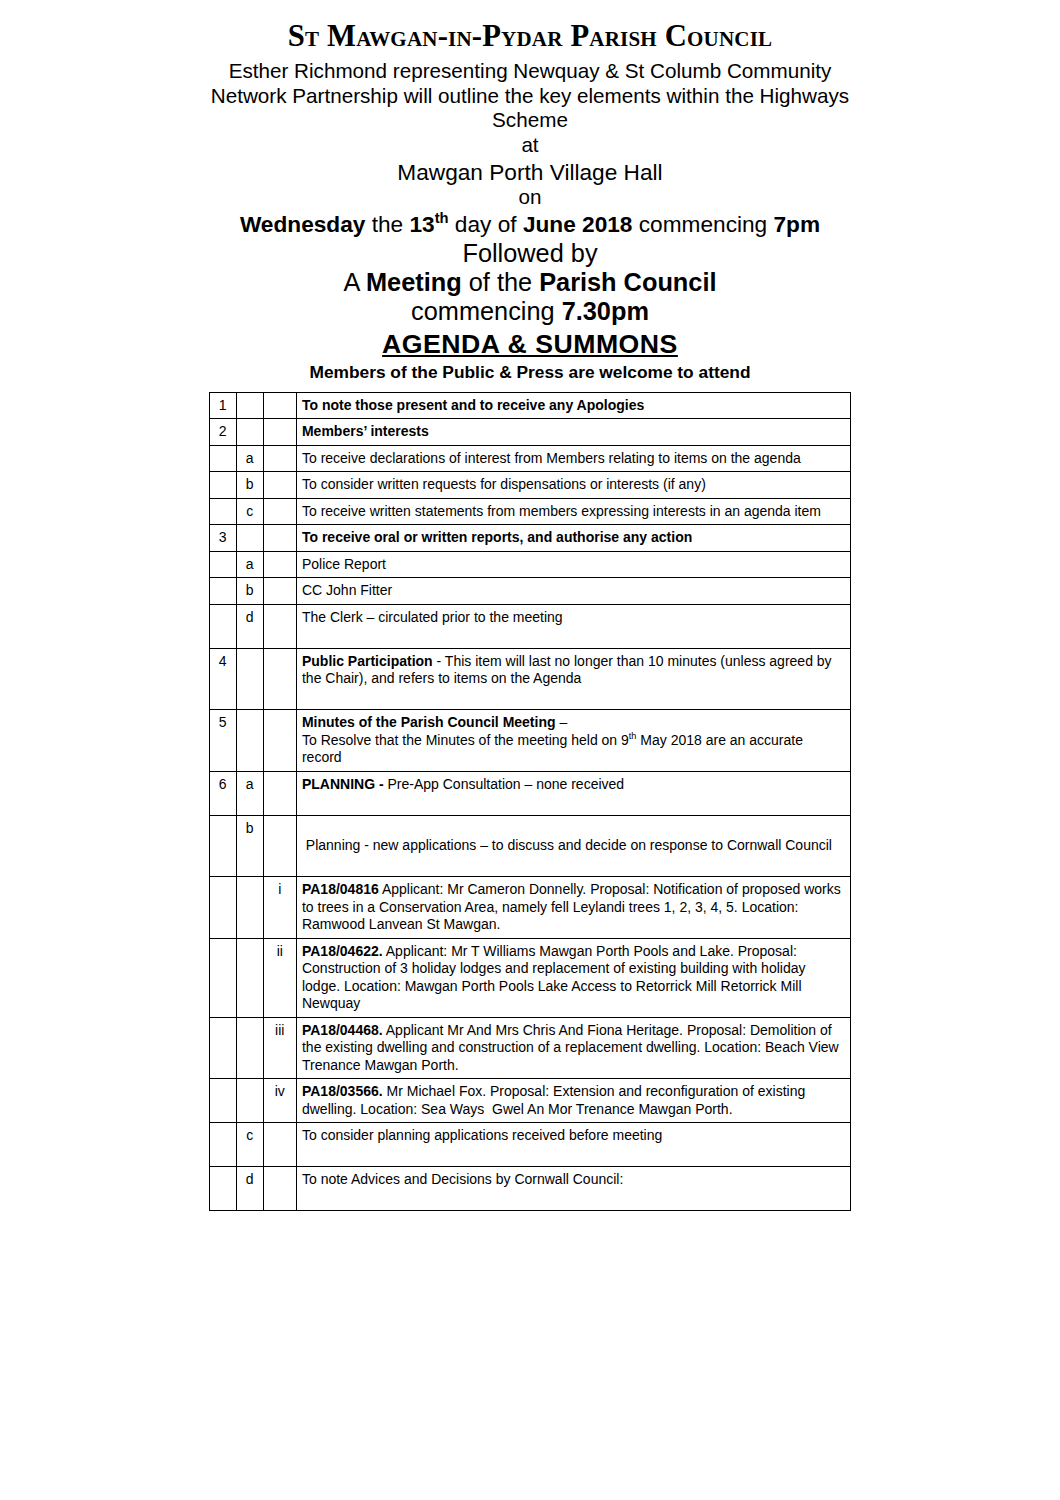St Mawgan-in-Pydar Parish Council
Esther Richmond representing Newquay & St Columb Community Network Partnership will outline the key elements within the Highways Scheme
at
Mawgan Porth Village Hall
on
Wednesday the 13th day of June 2018 commencing 7pm
Followed by
A Meeting of the Parish Council
commencing 7.30pm
AGENDA & SUMMONS
Members of the Public & Press are welcome to attend
| 1 | | | To note those present and to receive any Apologies |
| 2 | | | Members’ interests |
| | a | | To receive declarations of interest from Members relating to items on the agenda |
| | b | | To consider written requests for dispensations or interests (if any) |
| | c | | To receive written statements from members expressing interests in an agenda item |
| 3 | | | To receive oral or written reports, and authorise any action |
| | a | | Police Report |
| | b | | CC John Fitter |
| | d | | The Clerk – circulated prior to the meeting |
| 4 | | | Public Participation - This item will last no longer than 10 minutes (unless agreed by the Chair), and refers to items on the Agenda |
| 5 | | | Minutes of the Parish Council Meeting – To Resolve that the Minutes of the meeting held on 9 th May 2018 are an accurate record |
| 6 | a | | PLANNING - Pre-App Consultation – none received |
| | b | | Planning - new applications – to discuss and decide on response to Cornwall Council |
| | | i | PA18/04816 Applicant: Mr Cameron Donnelly. Proposal: Notification of proposed works to trees in a Conservation Area, namely fell Leylandi trees 1, 2, 3, 4, 5. Location: Ramwood Lanvean St Mawgan. |
| | | ii | PA18/04622. Applicant: Mr T Williams Mawgan Porth Pools and Lake. Proposal: Construction of 3 holiday lodges and replacement of existing building with holiday lodge. Location: Mawgan Porth Pools Lake Access to Retorrick Mill Retorrick Mill Newquay |
| | | iii | PA18/04468. Applicant Mr And Mrs Chris And Fiona Heritage. Proposal: Demolition of the existing dwelling and construction of a replacement dwelling. Location: Beach View Trenance Mawgan Porth. |
| | | iv | PA18/03566. Mr Michael Fox. Proposal: Extension and reconfiguration of existing dwelling. Location: Sea Ways Gwel An Mor Trenance Mawgan Porth. |
| | c | | To consider planning applications received before meeting |
| | d | | To note Advices and Decisions by Cornwall Council: |